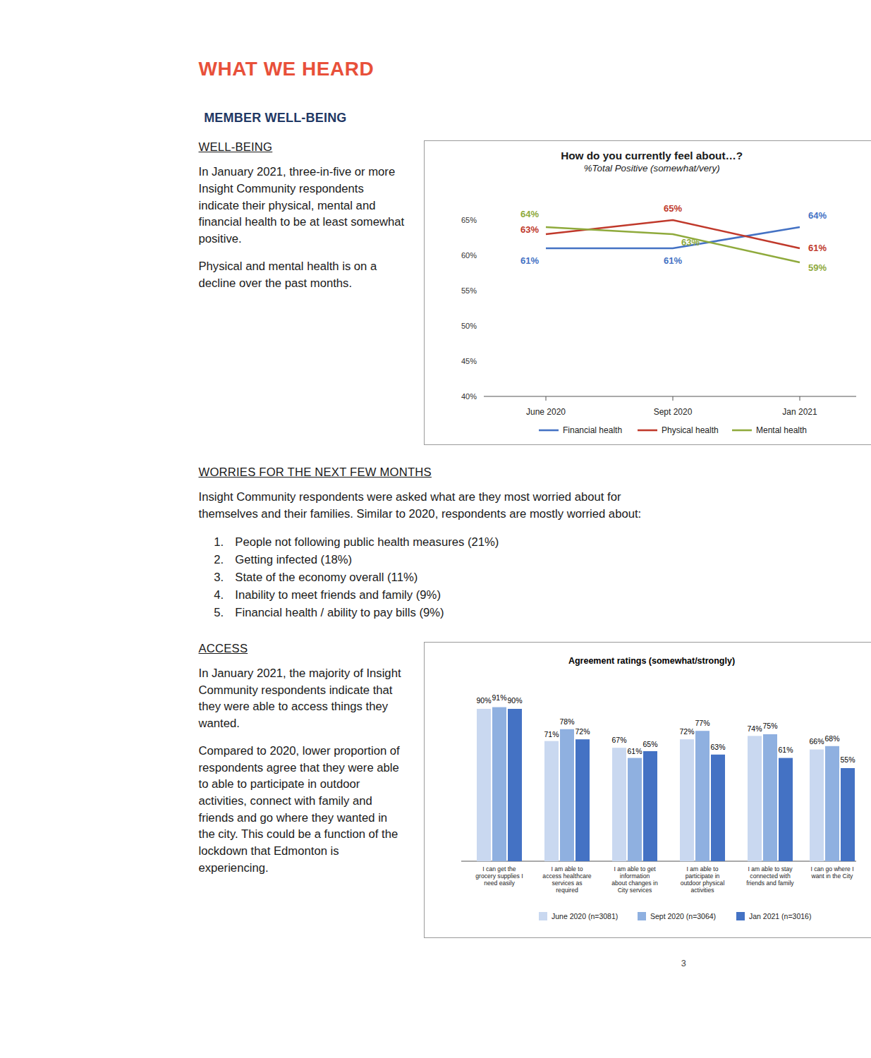What We Heard
MEMBER WELL-BEING
WELL-BEING
In January 2021, three-in-five or more Insight Community respondents indicate their physical, mental and financial health to be at least somewhat positive.
Physical and mental health is on a decline over the past months.
How do you currently feel about…?
%Total Positive (somewhat/very)
65% 60% 55% 50% 45% 40% June 2020 Sept 2020 Jan 2021 Scale: y = 310 - (value-40)*10 (1% = 10px) 61% 63% 64% 61% 65% 63% 64% 61% 59% Financial health Physical health Mental health
WORRIES FOR THE NEXT FEW MONTHS
Insight Community respondents were asked what are they most worried about for themselves and their families. Similar to 2020, respondents are mostly worried about:
People not following public health measures (21%)
Getting infected (18%)
State of the economy overall (11%)
Inability to meet friends and family (9%)
Financial health / ability to pay bills (9%)
ACCESS
In January 2021, the majority of Insight Community respondents indicate that they were able to access things they wanted.
Compared to 2020, lower proportion of respondents agree that they were able to able to participate in outdoor activities, connect with family and friends and go where they wanted in the city. This could be a function of the lockdown that Edmonton is experiencing.
Agreement ratings (somewhat/strongly) 90% 91% 90% 71% 78% 72% 67% 61% 65% 72% 77% 63% 74% 75% 61% 66% 68% 55% I can get thegrocery supplies Ineed easily I am able toaccess healthcareservices asrequired I am able to getinformationabout changes inCity services I am able toparticipate inoutdoor physicalactivities I am able to stayconnected withfriends and family I can go where Iwant in the City June 2020 (n=3081) Sept 2020 (n=3064) Jan 2021 (n=3016)
3